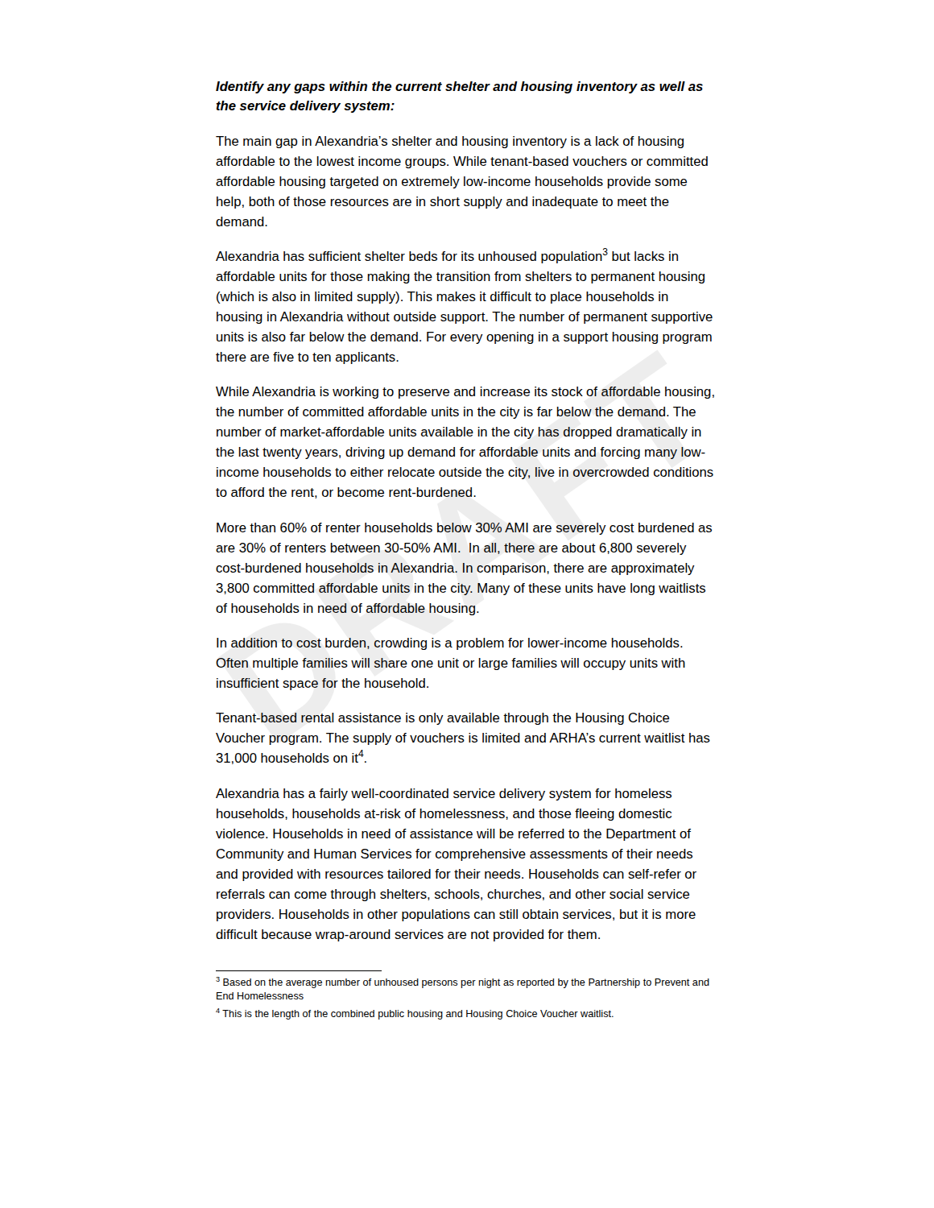DRAFT
Identify any gaps within the current shelter and housing inventory as well as the service delivery system:
The main gap in Alexandria’s shelter and housing inventory is a lack of housing affordable to the lowest income groups. While tenant-based vouchers or committed affordable housing targeted on extremely low-income households provide some help, both of those resources are in short supply and inadequate to meet the demand.
Alexandria has sufficient shelter beds for its unhoused population3 but lacks in affordable units for those making the transition from shelters to permanent housing (which is also in limited supply). This makes it difficult to place households in housing in Alexandria without outside support. The number of permanent supportive units is also far below the demand. For every opening in a support housing program there are five to ten applicants.
While Alexandria is working to preserve and increase its stock of affordable housing, the number of committed affordable units in the city is far below the demand. The number of market-affordable units available in the city has dropped dramatically in the last twenty years, driving up demand for affordable units and forcing many low-income households to either relocate outside the city, live in overcrowded conditions to afford the rent, or become rent-burdened.
More than 60% of renter households below 30% AMI are severely cost burdened as are 30% of renters between 30-50% AMI. In all, there are about 6,800 severely cost-burdened households in Alexandria. In comparison, there are approximately 3,800 committed affordable units in the city. Many of these units have long waitlists of households in need of affordable housing.
In addition to cost burden, crowding is a problem for lower-income households. Often multiple families will share one unit or large families will occupy units with insufficient space for the household.
Tenant-based rental assistance is only available through the Housing Choice Voucher program. The supply of vouchers is limited and ARHA’s current waitlist has 31,000 households on it4.
Alexandria has a fairly well-coordinated service delivery system for homeless households, households at-risk of homelessness, and those fleeing domestic violence. Households in need of assistance will be referred to the Department of Community and Human Services for comprehensive assessments of their needs and provided with resources tailored for their needs. Households can self-refer or referrals can come through shelters, schools, churches, and other social service providers. Households in other populations can still obtain services, but it is more difficult because wrap-around services are not provided for them.
3 Based on the average number of unhoused persons per night as reported by the Partnership to Prevent and End Homelessness
4 This is the length of the combined public housing and Housing Choice Voucher waitlist.